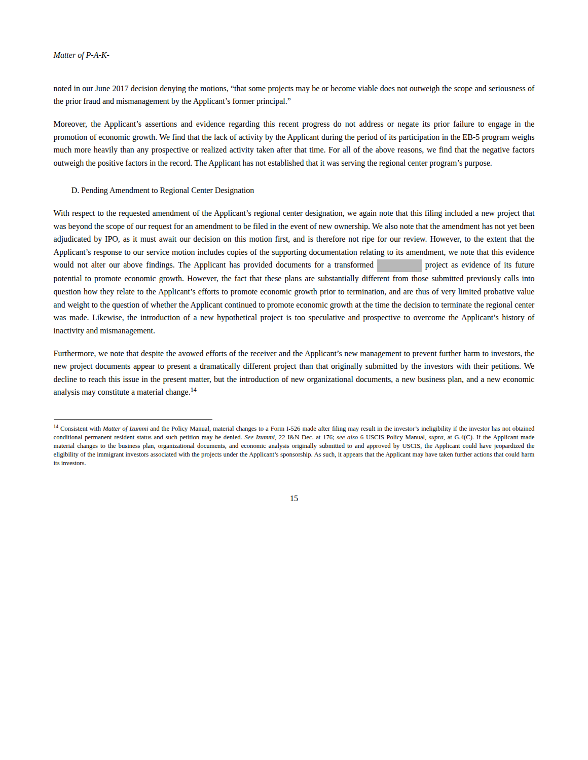Matter of P-A-K-
noted in our June 2017 decision denying the motions, “that some projects may be or become viable does not outweigh the scope and seriousness of the prior fraud and mismanagement by the Applicant’s former principal.”
Moreover, the Applicant’s assertions and evidence regarding this recent progress do not address or negate its prior failure to engage in the promotion of economic growth. We find that the lack of activity by the Applicant during the period of its participation in the EB-5 program weighs much more heavily than any prospective or realized activity taken after that time. For all of the above reasons, we find that the negative factors outweigh the positive factors in the record. The Applicant has not established that it was serving the regional center program’s purpose.
D. Pending Amendment to Regional Center Designation
With respect to the requested amendment of the Applicant’s regional center designation, we again note that this filing included a new project that was beyond the scope of our request for an amendment to be filed in the event of new ownership. We also note that the amendment has not yet been adjudicated by IPO, as it must await our decision on this motion first, and is therefore not ripe for our review. However, to the extent that the Applicant’s response to our service motion includes copies of the supporting documentation relating to its amendment, we note that this evidence would not alter our above findings. The Applicant has provided documents for a transformed project as evidence of its future potential to promote economic growth. However, the fact that these plans are substantially different from those submitted previously calls into question how they relate to the Applicant’s efforts to promote economic growth prior to termination, and are thus of very limited probative value and weight to the question of whether the Applicant continued to promote economic growth at the time the decision to terminate the regional center was made. Likewise, the introduction of a new hypothetical project is too speculative and prospective to overcome the Applicant’s history of inactivity and mismanagement.
Furthermore, we note that despite the avowed efforts of the receiver and the Applicant’s new management to prevent further harm to investors, the new project documents appear to present a dramatically different project than that originally submitted by the investors with their petitions. We decline to reach this issue in the present matter, but the introduction of new organizational documents, a new business plan, and a new economic analysis may constitute a material change.14
14 Consistent with Matter of Izummi and the Policy Manual, material changes to a Form I-526 made after filing may result in the investor’s ineligibility if the investor has not obtained conditional permanent resident status and such petition may be denied. See Izummi, 22 I&N Dec. at 176; see also 6 USCIS Policy Manual, supra, at G.4(C). If the Applicant made material changes to the business plan, organizational documents, and economic analysis originally submitted to and approved by USCIS, the Applicant could have jeopardized the eligibility of the immigrant investors associated with the projects under the Applicant’s sponsorship. As such, it appears that the Applicant may have taken further actions that could harm its investors.
15